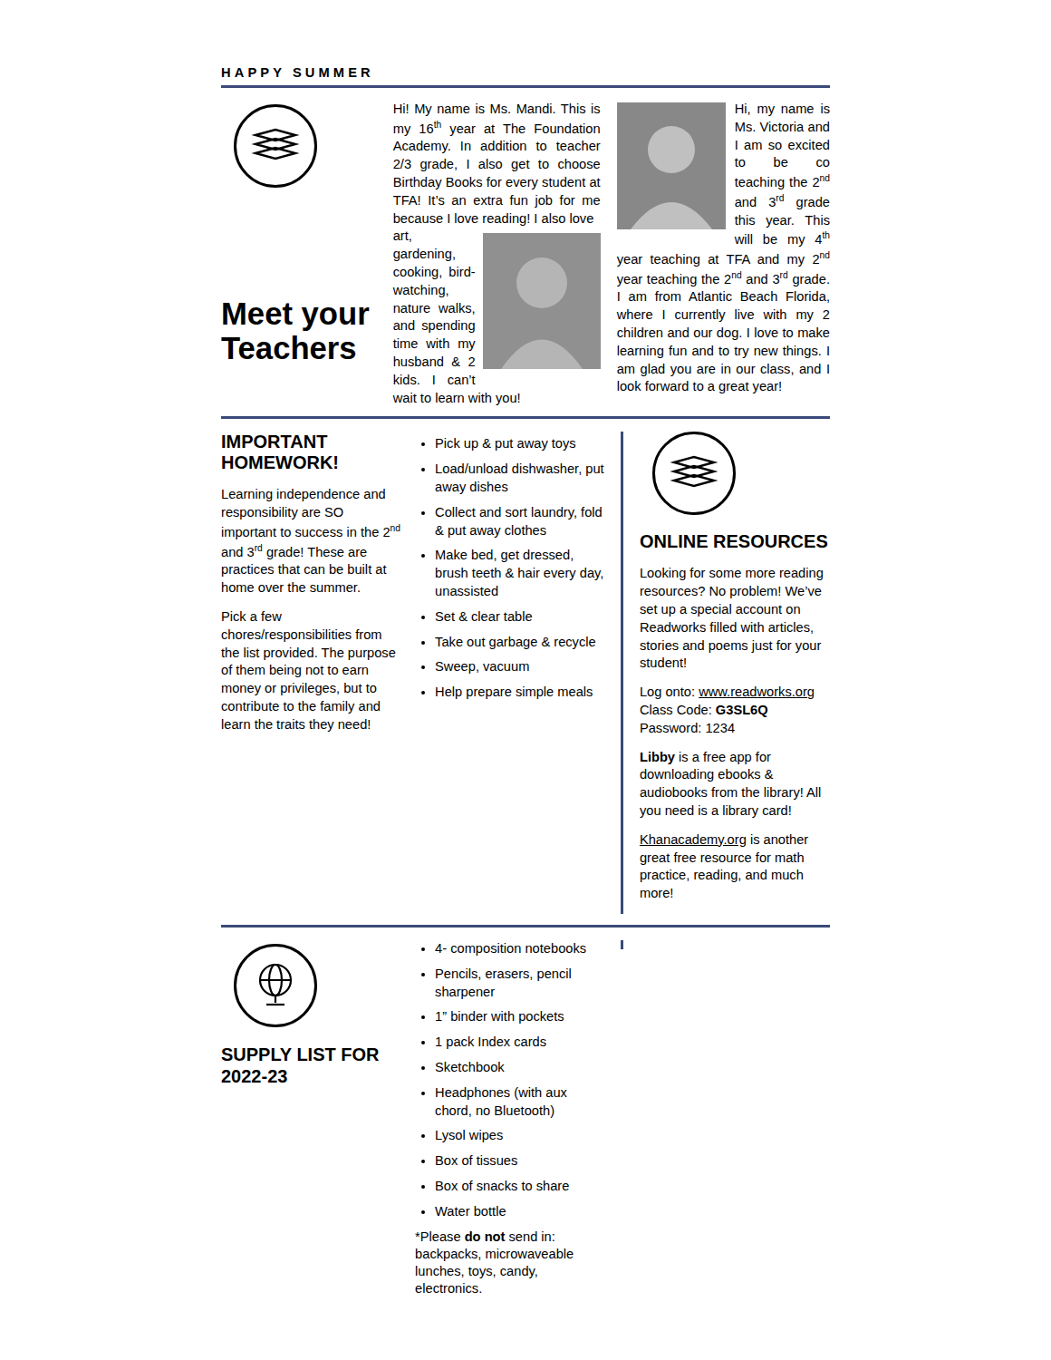HAPPY SUMMER
Meet your
Teachers
Hi! My name is Ms. Mandi. This is my 16th year at The Foundation Academy. In addition to teacher 2/3 grade, I also get to choose Birthday Books for every student at TFA! It’s an extra fun job for me because I love reading! I also love
art, gardening, cooking, bird-watching, nature walks, and spending time with my husband & 2 kids. I can’t wait to learn with you!
Hi, my name is Ms. Victoria and I am so excited to be co teaching the 2nd and 3rd grade this year. This will be my 4th year teaching at TFA and my 2nd year teaching the 2nd and 3rd grade. I am from Atlantic Beach Florida, where I currently live with my 2 children and our dog. I love to make learning fun and to try new things. I am glad you are in our class, and I look forward to a great year!
IMPORTANT HOMEWORK!
Learning independence and responsibility are SO important to success in the 2nd and 3rd grade! These are practices that can be built at home over the summer.
Pick a few chores/responsibilities from the list provided. The purpose of them being not to earn money or privileges, but to contribute to the family and learn the traits they need!
Pick up & put away toys
Load/unload dishwasher, put away dishes
Collect and sort laundry, fold & put away clothes
Make bed, get dressed, brush teeth & hair every day, unassisted
Set & clear table
Take out garbage & recycle
Sweep, vacuum
Help prepare simple meals
ONLINE RESOURCES
Looking for some more reading resources? No problem! We’ve set up a special account on Readworks filled with articles, stories and poems just for your student!
Log onto: www.readworks.org
Class Code: G3SL6Q
Password: 1234
Libby is a free app for downloading ebooks & audiobooks from the library! All you need is a library card!
Khanacademy.org is another great free resource for math practice, reading, and much more!
SUPPLY LIST FOR 2022-23
4- composition notebooks
Pencils, erasers, pencil sharpener
1” binder with pockets
1 pack Index cards
Sketchbook
Headphones (with aux chord, no Bluetooth)
Lysol wipes
Box of tissues
Box of snacks to share
Water bottle
*Please do not send in: backpacks, microwaveable lunches, toys, candy, electronics.